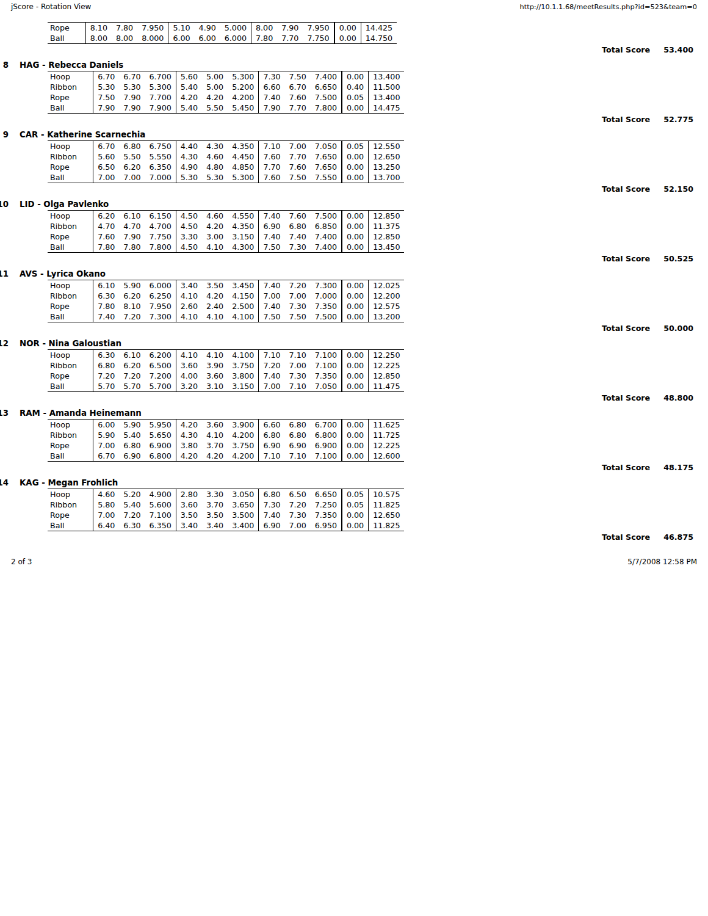jScore - Rotation View
http://10.1.1.68/meetResults.php?id=523&team=0
| Rope | 8.10 | 7.80 | 7.950 | 5.10 | 4.90 | 5.000 | 8.00 | 7.90 | 7.950 | 0.00 | 14.425 |
| Ball | 8.00 | 8.00 | 8.000 | 6.00 | 6.00 | 6.000 | 7.80 | 7.70 | 7.750 | 0.00 | 14.750 |
Total Score 53.400
8 HAG - Rebecca Daniels
| Hoop | 6.70 | 6.70 | 6.700 | 5.60 | 5.00 | 5.300 | 7.30 | 7.50 | 7.400 | 0.00 | 13.400 |
| Ribbon | 5.30 | 5.30 | 5.300 | 5.40 | 5.00 | 5.200 | 6.60 | 6.70 | 6.650 | 0.40 | 11.500 |
| Rope | 7.50 | 7.90 | 7.700 | 4.20 | 4.20 | 4.200 | 7.40 | 7.60 | 7.500 | 0.05 | 13.400 |
| Ball | 7.90 | 7.90 | 7.900 | 5.40 | 5.50 | 5.450 | 7.90 | 7.70 | 7.800 | 0.00 | 14.475 |
Total Score 52.775
9 CAR - Katherine Scarnechia
| Hoop | 6.70 | 6.80 | 6.750 | 4.40 | 4.30 | 4.350 | 7.10 | 7.00 | 7.050 | 0.05 | 12.550 |
| Ribbon | 5.60 | 5.50 | 5.550 | 4.30 | 4.60 | 4.450 | 7.60 | 7.70 | 7.650 | 0.00 | 12.650 |
| Rope | 6.50 | 6.20 | 6.350 | 4.90 | 4.80 | 4.850 | 7.70 | 7.60 | 7.650 | 0.00 | 13.250 |
| Ball | 7.00 | 7.00 | 7.000 | 5.30 | 5.30 | 5.300 | 7.60 | 7.50 | 7.550 | 0.00 | 13.700 |
Total Score 52.150
10 LID - Olga Pavlenko
| Hoop | 6.20 | 6.10 | 6.150 | 4.50 | 4.60 | 4.550 | 7.40 | 7.60 | 7.500 | 0.00 | 12.850 |
| Ribbon | 4.70 | 4.70 | 4.700 | 4.50 | 4.20 | 4.350 | 6.90 | 6.80 | 6.850 | 0.00 | 11.375 |
| Rope | 7.60 | 7.90 | 7.750 | 3.30 | 3.00 | 3.150 | 7.40 | 7.40 | 7.400 | 0.00 | 12.850 |
| Ball | 7.80 | 7.80 | 7.800 | 4.50 | 4.10 | 4.300 | 7.50 | 7.30 | 7.400 | 0.00 | 13.450 |
Total Score 50.525
11 AVS - Lyrica Okano
| Hoop | 6.10 | 5.90 | 6.000 | 3.40 | 3.50 | 3.450 | 7.40 | 7.20 | 7.300 | 0.00 | 12.025 |
| Ribbon | 6.30 | 6.20 | 6.250 | 4.10 | 4.20 | 4.150 | 7.00 | 7.00 | 7.000 | 0.00 | 12.200 |
| Rope | 7.80 | 8.10 | 7.950 | 2.60 | 2.40 | 2.500 | 7.40 | 7.30 | 7.350 | 0.00 | 12.575 |
| Ball | 7.40 | 7.20 | 7.300 | 4.10 | 4.10 | 4.100 | 7.50 | 7.50 | 7.500 | 0.00 | 13.200 |
Total Score 50.000
12 NOR - Nina Galoustian
| Hoop | 6.30 | 6.10 | 6.200 | 4.10 | 4.10 | 4.100 | 7.10 | 7.10 | 7.100 | 0.00 | 12.250 |
| Ribbon | 6.80 | 6.20 | 6.500 | 3.60 | 3.90 | 3.750 | 7.20 | 7.00 | 7.100 | 0.00 | 12.225 |
| Rope | 7.20 | 7.20 | 7.200 | 4.00 | 3.60 | 3.800 | 7.40 | 7.30 | 7.350 | 0.00 | 12.850 |
| Ball | 5.70 | 5.70 | 5.700 | 3.20 | 3.10 | 3.150 | 7.00 | 7.10 | 7.050 | 0.00 | 11.475 |
Total Score 48.800
13 RAM - Amanda Heinemann
| Hoop | 6.00 | 5.90 | 5.950 | 4.20 | 3.60 | 3.900 | 6.60 | 6.80 | 6.700 | 0.00 | 11.625 |
| Ribbon | 5.90 | 5.40 | 5.650 | 4.30 | 4.10 | 4.200 | 6.80 | 6.80 | 6.800 | 0.00 | 11.725 |
| Rope | 7.00 | 6.80 | 6.900 | 3.80 | 3.70 | 3.750 | 6.90 | 6.90 | 6.900 | 0.00 | 12.225 |
| Ball | 6.70 | 6.90 | 6.800 | 4.20 | 4.20 | 4.200 | 7.10 | 7.10 | 7.100 | 0.00 | 12.600 |
Total Score 48.175
14 KAG - Megan Frohlich
| Hoop | 4.60 | 5.20 | 4.900 | 2.80 | 3.30 | 3.050 | 6.80 | 6.50 | 6.650 | 0.05 | 10.575 |
| Ribbon | 5.80 | 5.40 | 5.600 | 3.60 | 3.70 | 3.650 | 7.30 | 7.20 | 7.250 | 0.05 | 11.825 |
| Rope | 7.00 | 7.20 | 7.100 | 3.50 | 3.50 | 3.500 | 7.40 | 7.30 | 7.350 | 0.00 | 12.650 |
| Ball | 6.40 | 6.30 | 6.350 | 3.40 | 3.40 | 3.400 | 6.90 | 7.00 | 6.950 | 0.00 | 11.825 |
Total Score 46.875
2 of 3
5/7/2008 12:58 PM